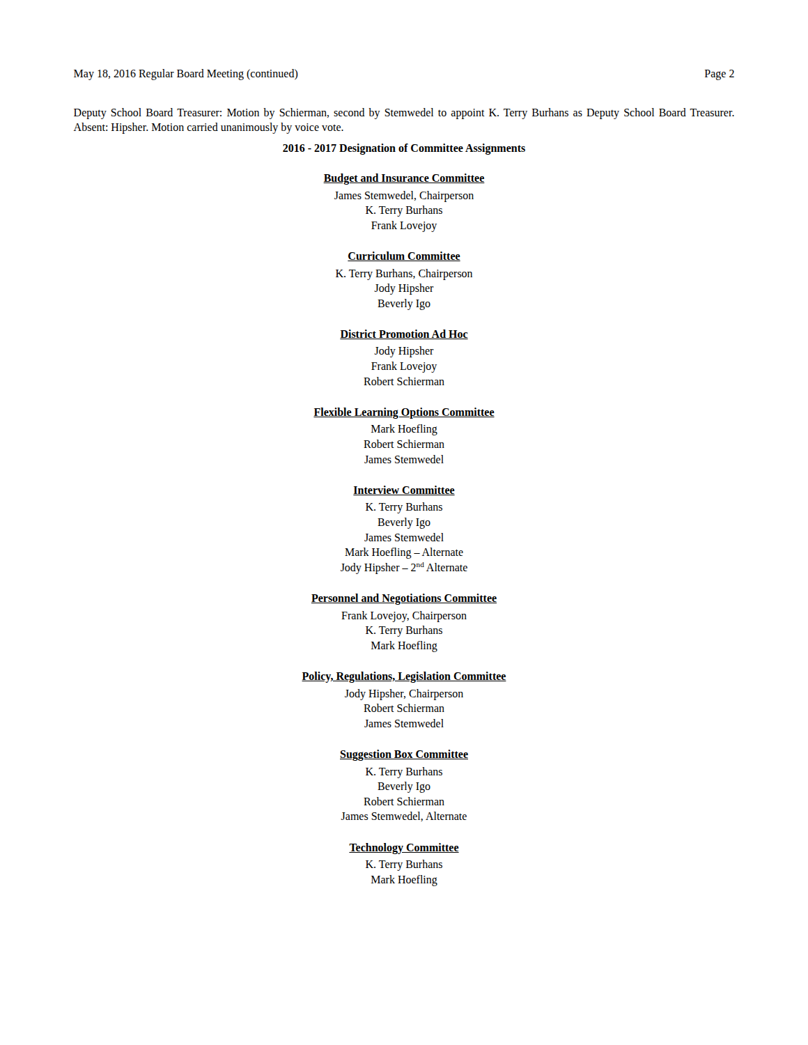May 18, 2016 Regular Board Meeting (continued)
Page 2
Deputy School Board Treasurer: Motion by Schierman, second by Stemwedel to appoint K. Terry Burhans as Deputy School Board Treasurer. Absent: Hipsher. Motion carried unanimously by voice vote.
2016 - 2017 Designation of Committee Assignments
Budget and Insurance Committee
James Stemwedel, Chairperson
K. Terry Burhans
Frank Lovejoy
Curriculum Committee
K. Terry Burhans, Chairperson
Jody Hipsher
Beverly Igo
District Promotion Ad Hoc
Jody Hipsher
Frank Lovejoy
Robert Schierman
Flexible Learning Options Committee
Mark Hoefling
Robert Schierman
James Stemwedel
Interview Committee
K. Terry Burhans
Beverly Igo
James Stemwedel
Mark Hoefling – Alternate
Jody Hipsher – 2nd Alternate
Personnel and Negotiations Committee
Frank Lovejoy, Chairperson
K. Terry Burhans
Mark Hoefling
Policy, Regulations, Legislation Committee
Jody Hipsher, Chairperson
Robert Schierman
James Stemwedel
Suggestion Box Committee
K. Terry Burhans
Beverly Igo
Robert Schierman
James Stemwedel, Alternate
Technology Committee
K. Terry Burhans
Mark Hoefling